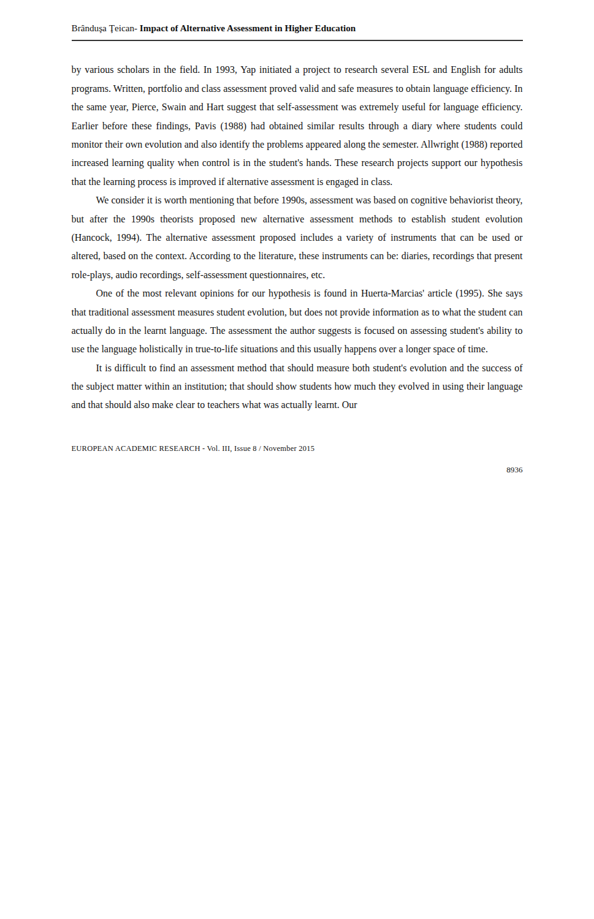Brânduşa Ţeican- Impact of Alternative Assessment in Higher Education
by various scholars in the field. In 1993, Yap initiated a project to research several ESL and English for adults programs. Written, portfolio and class assessment proved valid and safe measures to obtain language efficiency. In the same year, Pierce, Swain and Hart suggest that self-assessment was extremely useful for language efficiency. Earlier before these findings, Pavis (1988) had obtained similar results through a diary where students could monitor their own evolution and also identify the problems appeared along the semester. Allwright (1988) reported increased learning quality when control is in the student's hands. These research projects support our hypothesis that the learning process is improved if alternative assessment is engaged in class.
We consider it is worth mentioning that before 1990s, assessment was based on cognitive behaviorist theory, but after the 1990s theorists proposed new alternative assessment methods to establish student evolution (Hancock, 1994). The alternative assessment proposed includes a variety of instruments that can be used or altered, based on the context. According to the literature, these instruments can be: diaries, recordings that present role-plays, audio recordings, self-assessment questionnaires, etc.
One of the most relevant opinions for our hypothesis is found in Huerta-Marcias' article (1995). She says that traditional assessment measures student evolution, but does not provide information as to what the student can actually do in the learnt language. The assessment the author suggests is focused on assessing student's ability to use the language holistically in true-to-life situations and this usually happens over a longer space of time.
It is difficult to find an assessment method that should measure both student's evolution and the success of the subject matter within an institution; that should show students how much they evolved in using their language and that should also make clear to teachers what was actually learnt. Our
EUROPEAN ACADEMIC RESEARCH - Vol. III, Issue 8 / November 2015
8936